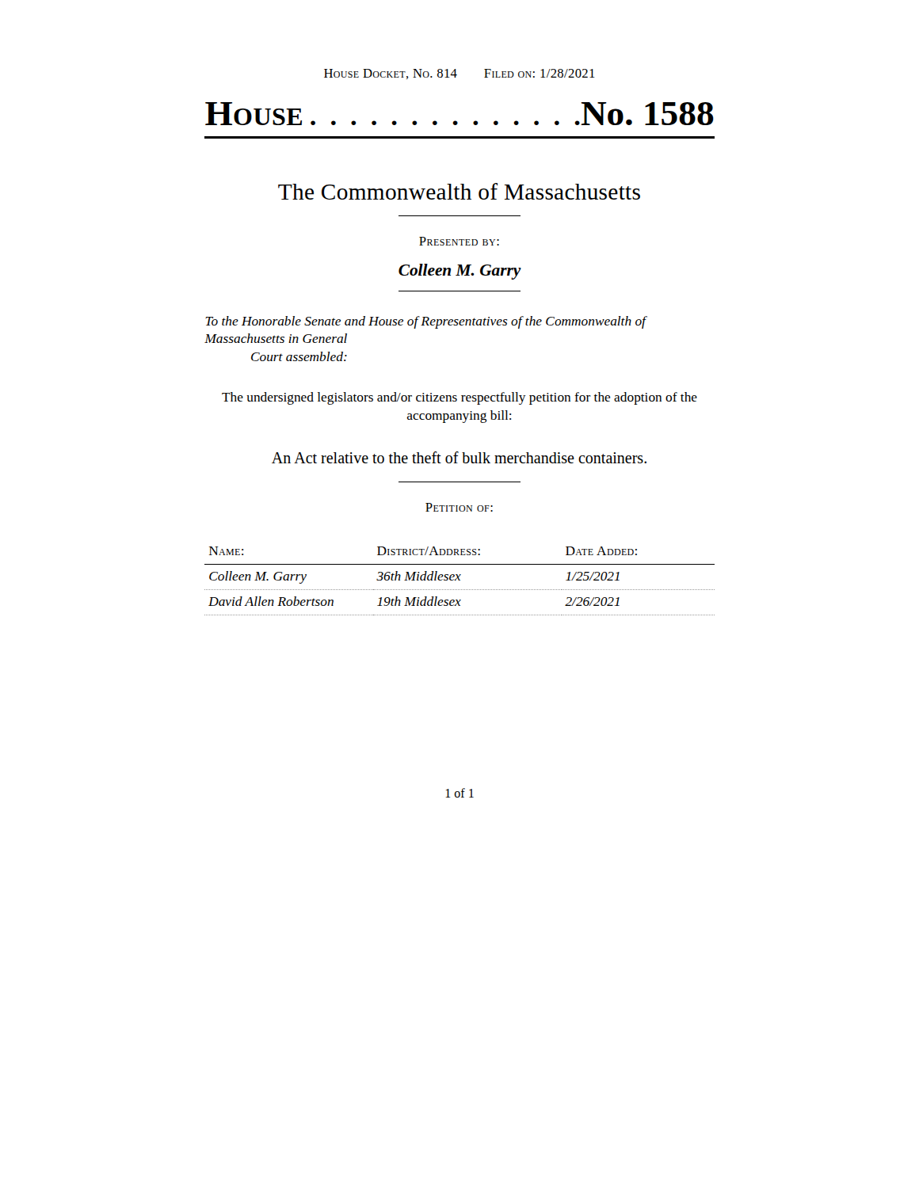House Docket, No. 814 Filed on: 1/28/2021
House . . . . . . . . . . . . . . . . No. 1588
The Commonwealth of Massachusetts
Presented by:
Colleen M. Garry
To the Honorable Senate and House of Representatives of the Commonwealth of Massachusetts in General Court assembled:
The undersigned legislators and/or citizens respectfully petition for the adoption of the accompanying bill:
An Act relative to the theft of bulk merchandise containers.
Petition of:
| Name: | District/Address: | Date Added: |
| --- | --- | --- |
| Colleen M. Garry | 36th Middlesex | 1/25/2021 |
| David Allen Robertson | 19th Middlesex | 2/26/2021 |
1 of 1